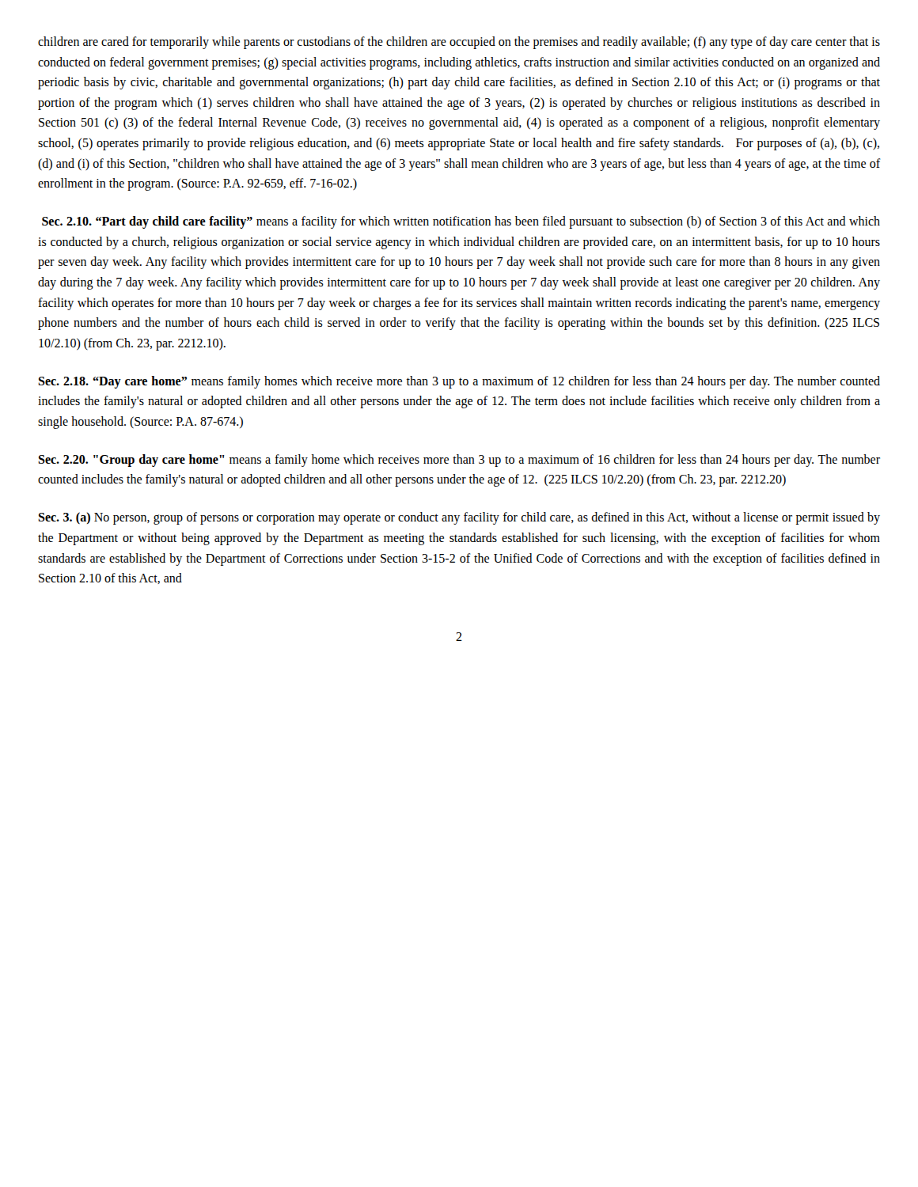children are cared for temporarily while parents or custodians of the children are occupied on the premises and readily available; (f) any type of day care center that is conducted on federal government premises; (g) special activities programs, including athletics, crafts instruction and similar activities conducted on an organized and periodic basis by civic, charitable and governmental organizations; (h) part day child care facilities, as defined in Section 2.10 of this Act; or (i) programs or that portion of the program which (1) serves children who shall have attained the age of 3 years, (2) is operated by churches or religious institutions as described in Section 501 (c) (3) of the federal Internal Revenue Code, (3) receives no governmental aid, (4) is operated as a component of a religious, nonprofit elementary school, (5) operates primarily to provide religious education, and (6) meets appropriate State or local health and fire safety standards. For purposes of (a), (b), (c), (d) and (i) of this Section, "children who shall have attained the age of 3 years" shall mean children who are 3 years of age, but less than 4 years of age, at the time of enrollment in the program. (Source: P.A. 92-659, eff. 7-16-02.)
Sec. 2.10. “Part day child care facility” means a facility for which written notification has been filed pursuant to subsection (b) of Section 3 of this Act and which is conducted by a church, religious organization or social service agency in which individual children are provided care, on an intermittent basis, for up to 10 hours per seven day week. Any facility which provides intermittent care for up to 10 hours per 7 day week shall not provide such care for more than 8 hours in any given day during the 7 day week. Any facility which provides intermittent care for up to 10 hours per 7 day week shall provide at least one caregiver per 20 children. Any facility which operates for more than 10 hours per 7 day week or charges a fee for its services shall maintain written records indicating the parent's name, emergency phone numbers and the number of hours each child is served in order to verify that the facility is operating within the bounds set by this definition. (225 ILCS 10/2.10) (from Ch. 23, par. 2212.10).
Sec. 2.18. “Day care home” means family homes which receive more than 3 up to a maximum of 12 children for less than 24 hours per day. The number counted includes the family's natural or adopted children and all other persons under the age of 12. The term does not include facilities which receive only children from a single household. (Source: P.A. 87-674.)
Sec. 2.20. "Group day care home" means a family home which receives more than 3 up to a maximum of 16 children for less than 24 hours per day. The number counted includes the family's natural or adopted children and all other persons under the age of 12. (225 ILCS 10/2.20) (from Ch. 23, par. 2212.20)
Sec. 3. (a) No person, group of persons or corporation may operate or conduct any facility for child care, as defined in this Act, without a license or permit issued by the Department or without being approved by the Department as meeting the standards established for such licensing, with the exception of facilities for whom standards are established by the Department of Corrections under Section 3-15-2 of the Unified Code of Corrections and with the exception of facilities defined in Section 2.10 of this Act, and
2